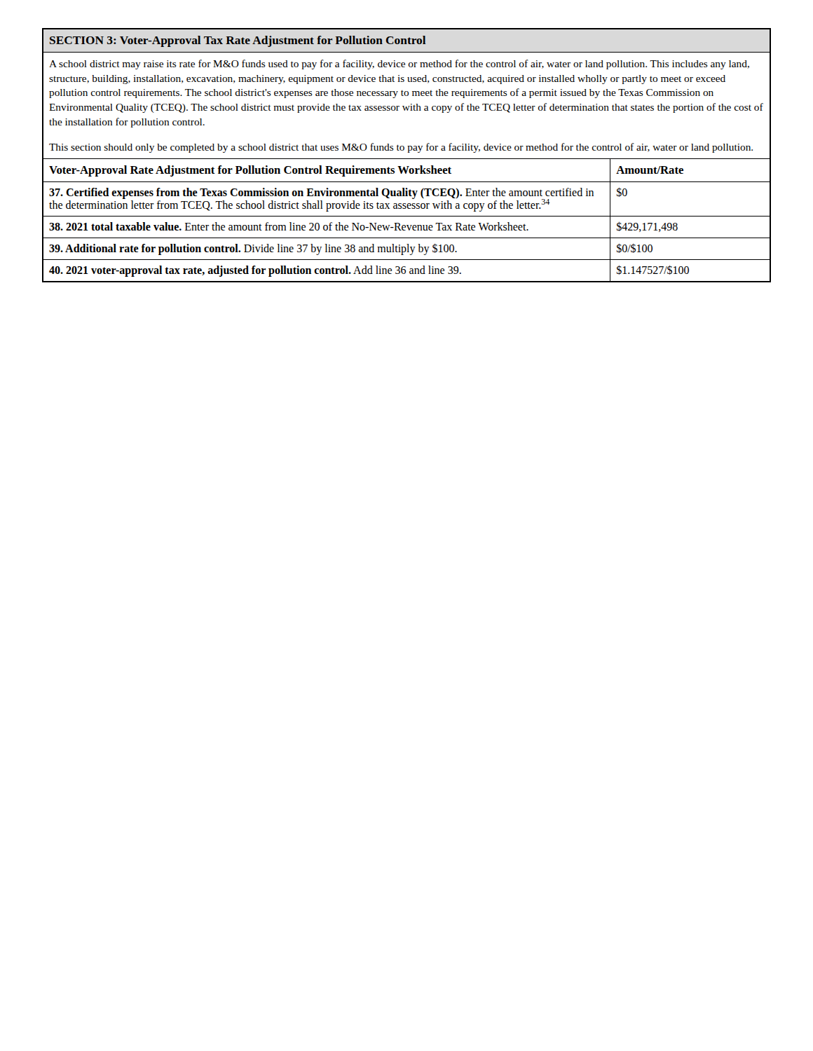| SECTION 3: Voter-Approval Tax Rate Adjustment for Pollution Control |
| A school district may raise its rate for M&O funds used to pay for a facility, device or method for the control of air, water or land pollution. This includes any land, structure, building, installation, excavation, machinery, equipment or device that is used, constructed, acquired or installed wholly or partly to meet or exceed pollution control requirements. The school district's expenses are those necessary to meet the requirements of a permit issued by the Texas Commission on Environmental Quality (TCEQ). The school district must provide the tax assessor with a copy of the TCEQ letter of determination that states the portion of the cost of the installation for pollution control. This section should only be completed by a school district that uses M&O funds to pay for a facility, device or method for the control of air, water or land pollution. |
| Voter-Approval Rate Adjustment for Pollution Control Requirements Worksheet | Amount/Rate |
| 37. Certified expenses from the Texas Commission on Environmental Quality (TCEQ). Enter the amount certified in the determination letter from TCEQ. The school district shall provide its tax assessor with a copy of the letter. 34 | $0 |
| 38. 2021 total taxable value. Enter the amount from line 20 of the No-New-Revenue Tax Rate Worksheet. | $429,171,498 |
| 39. Additional rate for pollution control. Divide line 37 by line 38 and multiply by $100. | $0/$100 |
| 40. 2021 voter-approval tax rate, adjusted for pollution control. Add line 36 and line 39. | $1.147527/$100 |